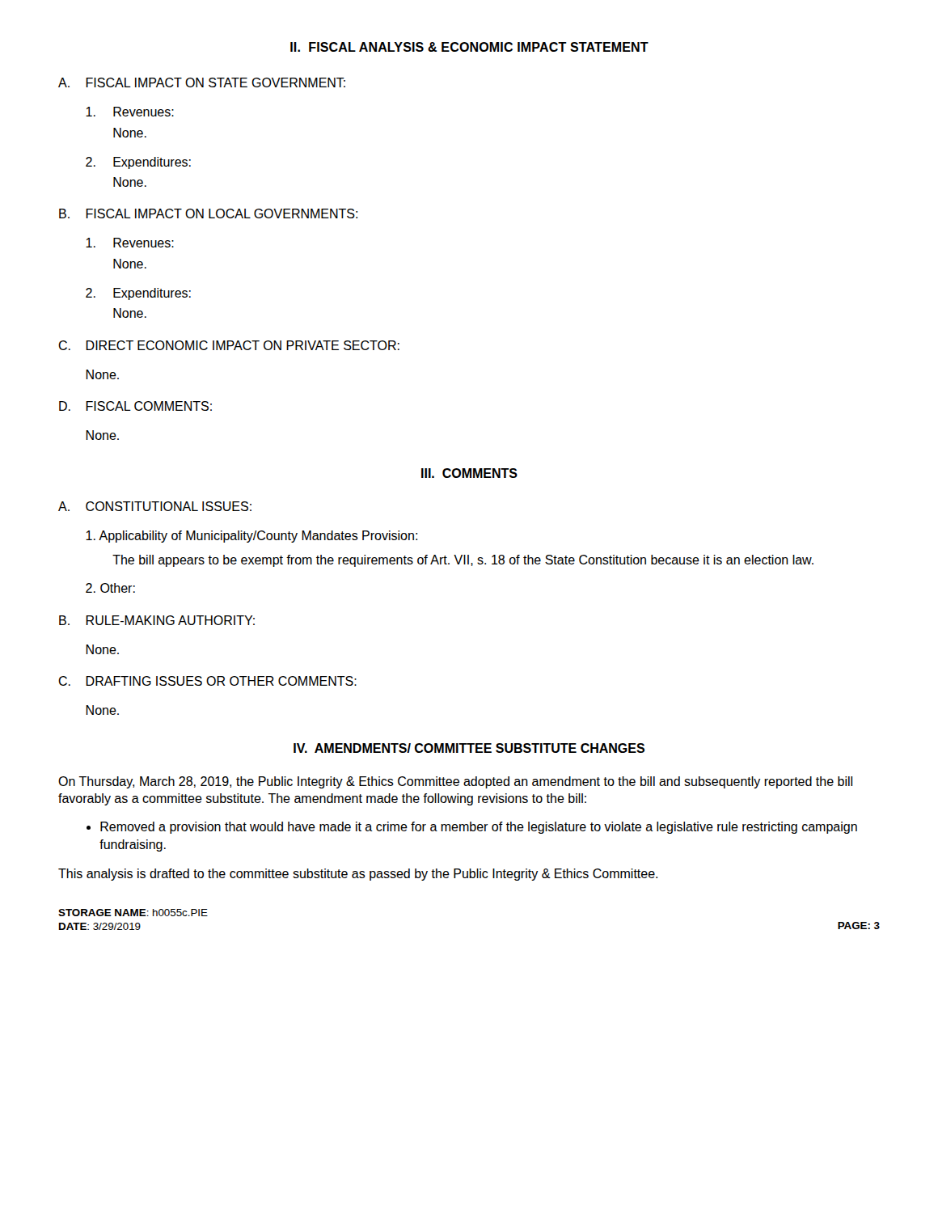II. FISCAL ANALYSIS & ECONOMIC IMPACT STATEMENT
A.
FISCAL IMPACT ON STATE GOVERNMENT:
1.
Revenues:
None.
2.
Expenditures:
None.
B.
FISCAL IMPACT ON LOCAL GOVERNMENTS:
1.
Revenues:
None.
2.
Expenditures:
None.
C.
DIRECT ECONOMIC IMPACT ON PRIVATE SECTOR:
None.
D.
FISCAL COMMENTS:
None.
III. COMMENTS
A.
CONSTITUTIONAL ISSUES:
1. Applicability of Municipality/County Mandates Provision:
The bill appears to be exempt from the requirements of Art. VII, s. 18 of the State Constitution because it is an election law.
2. Other:
B.
RULE-MAKING AUTHORITY:
None.
C.
DRAFTING ISSUES OR OTHER COMMENTS:
None.
IV. AMENDMENTS/ COMMITTEE SUBSTITUTE CHANGES
On Thursday, March 28, 2019, the Public Integrity & Ethics Committee adopted an amendment to the bill and subsequently reported the bill favorably as a committee substitute. The amendment made the following revisions to the bill:
Removed a provision that would have made it a crime for a member of the legislature to violate a legislative rule restricting campaign fundraising.
This analysis is drafted to the committee substitute as passed by the Public Integrity & Ethics Committee.
STORAGE NAME: h0055c.PIE
DATE: 3/29/2019
PAGE: 3